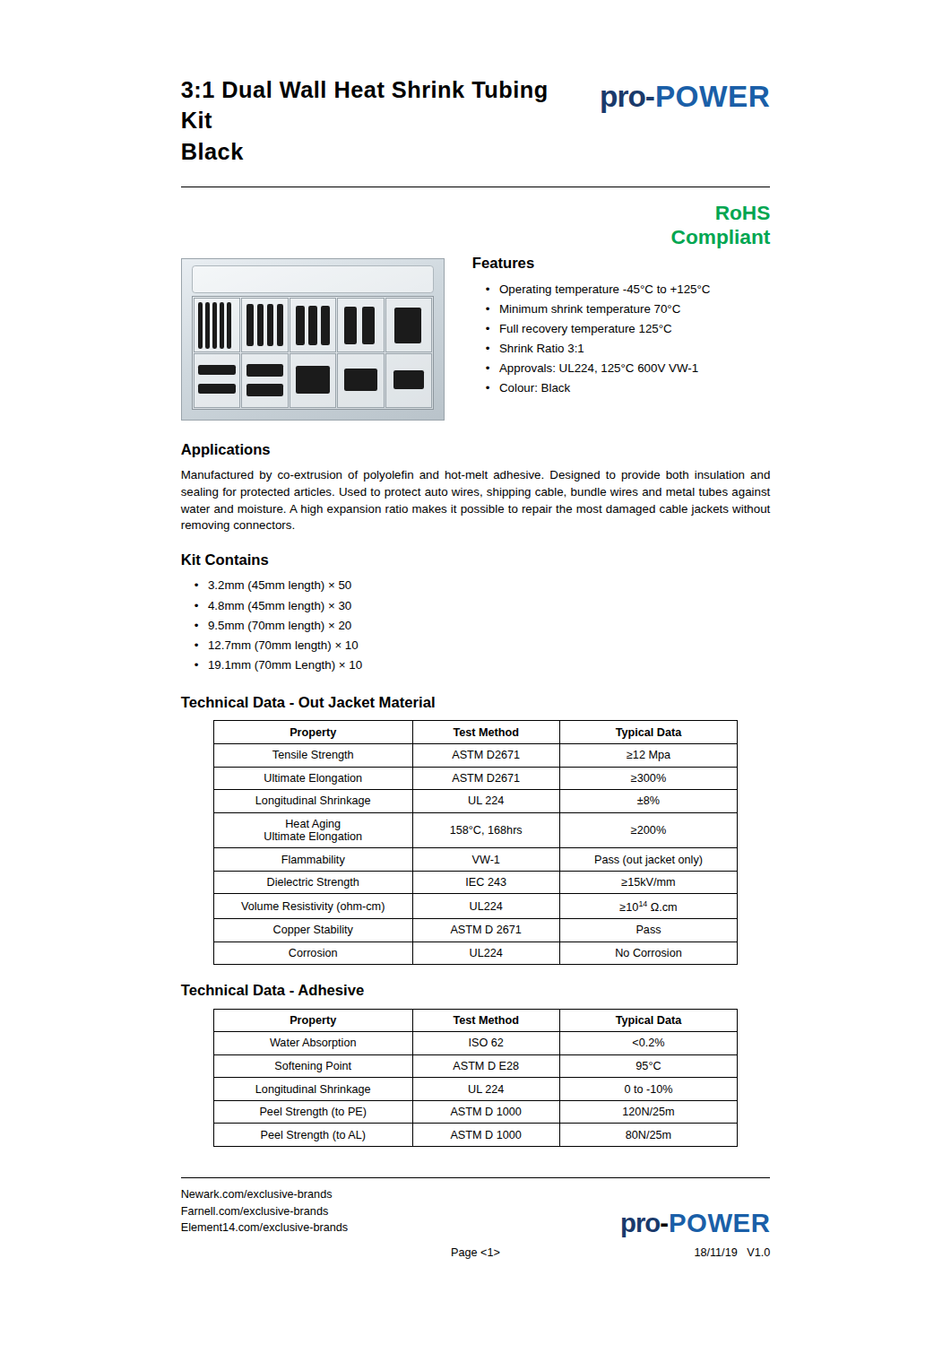3:1 Dual Wall Heat Shrink Tubing Kit
Black
pro-POWER
RoHS
Compliant
Features
Operating temperature -45°C to +125°C
Minimum shrink temperature 70°C
Full recovery temperature 125°C
Shrink Ratio 3:1
Approvals: UL224, 125°C 600V VW-1
Colour: Black
Applications
Manufactured by co-extrusion of polyolefin and hot-melt adhesive. Designed to provide both insulation and sealing for protected articles. Used to protect auto wires, shipping cable, bundle wires and metal tubes against water and moisture. A high expansion ratio makes it possible to repair the most damaged cable jackets without removing connectors.
Kit Contains
3.2mm (45mm length) × 50
4.8mm (45mm length) × 30
9.5mm (70mm length) × 20
12.7mm (70mm length) × 10
19.1mm (70mm Length) × 10
Technical Data - Out Jacket Material
| Property | Test Method | Typical Data |
| --- | --- | --- |
| Tensile Strength | ASTM D2671 | ≥12 Mpa |
| Ultimate Elongation | ASTM D2671 | ≥300% |
| Longitudinal Shrinkage | UL 224 | ±8% |
| Heat Aging Ultimate Elongation | 158°C, 168hrs | ≥200% |
| Flammability | VW-1 | Pass (out jacket only) |
| Dielectric Strength | IEC 243 | ≥15kV/mm |
| Volume Resistivity (ohm-cm) | UL224 | ≥10 14 Ω.cm |
| Copper Stability | ASTM D 2671 | Pass |
| Corrosion | UL224 | No Corrosion |
Technical Data - Adhesive
| Property | Test Method | Typical Data |
| --- | --- | --- |
| Water Absorption | ISO 62 | <0.2% |
| Softening Point | ASTM D E28 | 95°C |
| Longitudinal Shrinkage | UL 224 | 0 to -10% |
| Peel Strength (to PE) | ASTM D 1000 | 120N/25m |
| Peel Strength (to AL) | ASTM D 1000 | 80N/25m |
Newark.com/exclusive-brands
Farnell.com/exclusive-brands
Element14.com/exclusive-brands
pro-POWER
Page <1> 18/11/19 V1.0